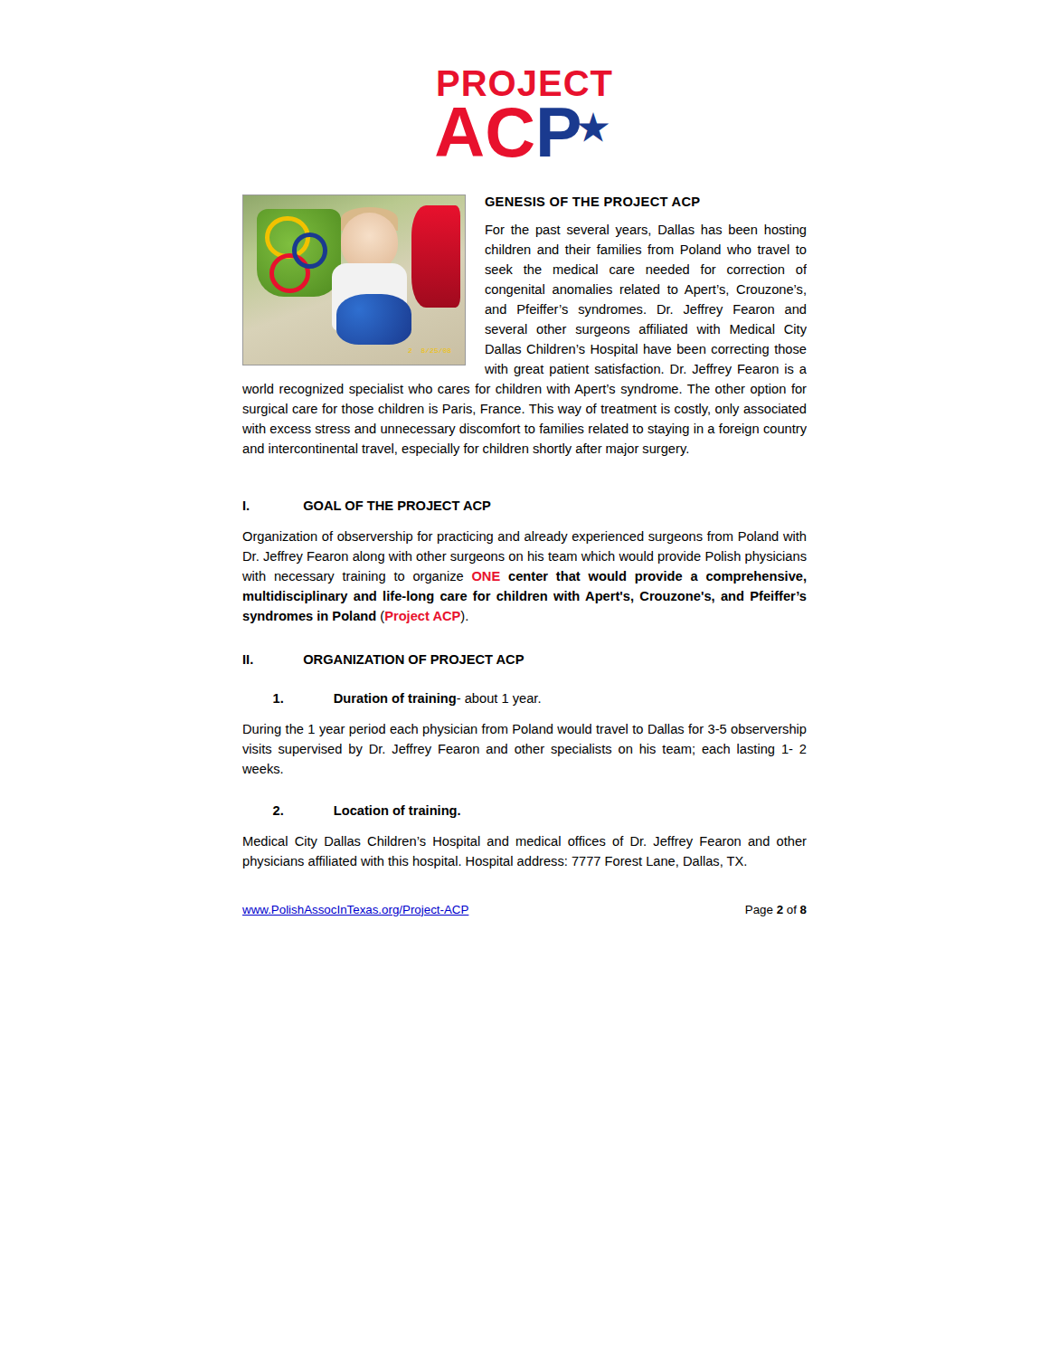PROJECT
ACP★
2 8/25/08
GENESIS OF THE PROJECT ACP
For the past several years, Dallas has been hosting children and their families from Poland who travel to seek the medical care needed for correction of congenital anomalies related to Apert’s, Crouzone’s, and Pfeiffer’s syndromes. Dr. Jeffrey Fearon and several other surgeons affiliated with Medical City Dallas Children’s Hospital have been correcting those with great patient satisfaction. Dr. Jeffrey Fearon is a world recognized specialist who cares for children with Apert’s syndrome. The other option for surgical care for those children is Paris, France. This way of treatment is costly, only associated with excess stress and unnecessary discomfort to families related to staying in a foreign country and intercontinental travel, especially for children shortly after major surgery.
I. GOAL OF THE PROJECT ACP
Organization of observership for practicing and already experienced surgeons from Poland with Dr. Jeffrey Fearon along with other surgeons on his team which would provide Polish physicians with necessary training to organize ONE center that would provide a comprehensive, multidisciplinary and life-long care for children with Apert's, Crouzone's, and Pfeiffer’s syndromes in Poland (Project ACP).
II. ORGANIZATION OF PROJECT ACP
1. Duration of training- about 1 year.
During the 1 year period each physician from Poland would travel to Dallas for 3-5 observership visits supervised by Dr. Jeffrey Fearon and other specialists on his team; each lasting 1- 2 weeks.
2. Location of training.
Medical City Dallas Children’s Hospital and medical offices of Dr. Jeffrey Fearon and other physicians affiliated with this hospital. Hospital address: 7777 Forest Lane, Dallas, TX.
www.PolishAssocInTexas.org/Project-ACP Page 2 of 8